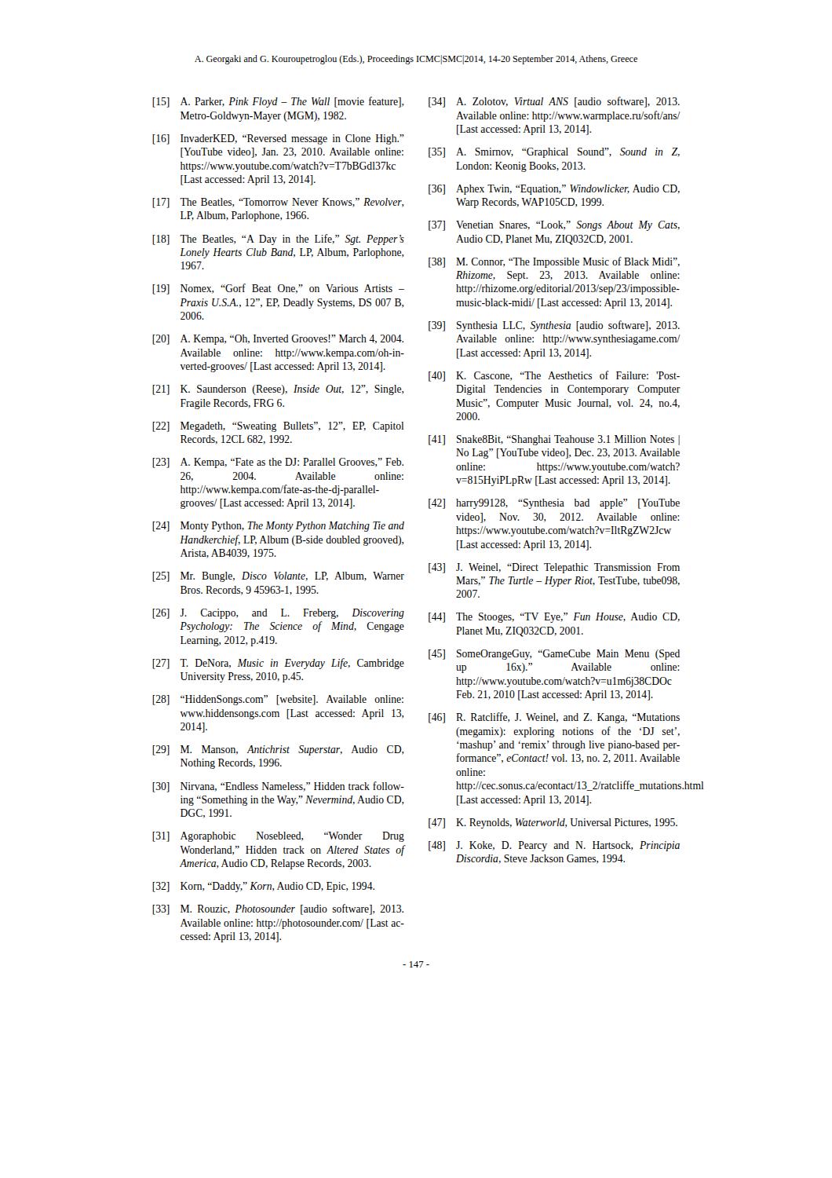A. Georgaki and G. Kouroupetroglou (Eds.), Proceedings ICMC|SMC|2014, 14-20 September 2014, Athens, Greece
[15] A. Parker, Pink Floyd – The Wall [movie feature], Metro-Goldwyn-Mayer (MGM), 1982.
[16] InvaderKED, “Reversed message in Clone High.” [YouTube video], Jan. 23, 2010. Available online: https://www.youtube.com/watch?v=T7bBGdl37kc [Last accessed: April 13, 2014].
[17] The Beatles, “Tomorrow Never Knows,” Revolver, LP, Album, Parlophone, 1966.
[18] The Beatles, “A Day in the Life,” Sgt. Pepper’s Lonely Hearts Club Band, LP, Album, Parlophone, 1967.
[19] Nomex, “Gorf Beat One,” on Various Artists – Praxis U.S.A., 12”, EP, Deadly Systems, DS 007 B, 2006.
[20] A. Kempa, “Oh, Inverted Grooves!” March 4, 2004. Available online: http://www.kempa.com/oh-inverted-grooves/ [Last accessed: April 13, 2014].
[21] K. Saunderson (Reese), Inside Out, 12”, Single, Fragile Records, FRG 6.
[22] Megadeth, “Sweating Bullets”, 12”, EP, Capitol Records, 12CL 682, 1992.
[23] A. Kempa, “Fate as the DJ: Parallel Grooves,” Feb. 26, 2004. Available online: http://www.kempa.com/fate-as-the-dj-parallel-grooves/ [Last accessed: April 13, 2014].
[24] Monty Python, The Monty Python Matching Tie and Handkerchief, LP, Album (B-side doubled grooved), Arista, AB4039, 1975.
[25] Mr. Bungle, Disco Volante, LP, Album, Warner Bros. Records, 9 45963-1, 1995.
[26] J. Cacippo, and L. Freberg, Discovering Psychology: The Science of Mind, Cengage Learning, 2012, p.419.
[27] T. DeNora, Music in Everyday Life, Cambridge University Press, 2010, p.45.
[28]“HiddenSongs.com” [website]. Available online: www.hiddensongs.com [Last accessed: April 13, 2014].
[29] M. Manson, Antichrist Superstar, Audio CD, Nothing Records, 1996.
[30] Nirvana, “Endless Nameless,” Hidden track following “Something in the Way,” Nevermind, Audio CD, DGC, 1991.
[31] Agoraphobic Nosebleed, “Wonder Drug Wonderland,” Hidden track on Altered States of America, Audio CD, Relapse Records, 2003.
[32] Korn, “Daddy,” Korn, Audio CD, Epic, 1994.
[33] M. Rouzic, Photosounder [audio software], 2013. Available online: http://photosounder.com/ [Last accessed: April 13, 2014].
[34] A. Zolotov, Virtual ANS [audio software], 2013. Available online: http://www.warmplace.ru/soft/ans/ [Last accessed: April 13, 2014].
[35] A. Smirnov, “Graphical Sound”, Sound in Z, London: Keonig Books, 2013.
[36] Aphex Twin, “Equation,” Windowlicker, Audio CD, Warp Records, WAP105CD, 1999.
[37] Venetian Snares, “Look,” Songs About My Cats, Audio CD, Planet Mu, ZIQ032CD, 2001.
[38] M. Connor, “The Impossible Music of Black Midi”, Rhizome, Sept. 23, 2013. Available online: http://rhizome.org/editorial/2013/sep/23/impossible-music-black-midi/ [Last accessed: April 13, 2014].
[39] Synthesia LLC, Synthesia [audio software], 2013. Available online: http://www.synthesiagame.com/ [Last accessed: April 13, 2014].
[40] K. Cascone, “The Aesthetics of Failure: 'Post-Digital Tendencies in Contemporary Computer Music”, Computer Music Journal, vol. 24, no.4, 2000.
[41] Snake8Bit, “Shanghai Teahouse 3.1 Million Notes | No Lag” [YouTube video], Dec. 23, 2013. Available online: https://www.youtube.com/watch?v=815HyiPLpRw [Last accessed: April 13, 2014].
[42] harry99128, “Synthesia bad apple” [YouTube video], Nov. 30, 2012. Available online: https://www.youtube.com/watch?v=IltRgZW2Jcw [Last accessed: April 13, 2014].
[43] J. Weinel, “Direct Telepathic Transmission From Mars,” The Turtle – Hyper Riot, TestTube, tube098, 2007.
[44] The Stooges, “TV Eye,” Fun House, Audio CD, Planet Mu, ZIQ032CD, 2001.
[45] SomeOrangeGuy, “GameCube Main Menu (Sped up 16x).” Available online: http://www.youtube.com/watch?v=u1m6j38CDOc Feb. 21, 2010 [Last accessed: April 13, 2014].
[46] R. Ratcliffe, J. Weinel, and Z. Kanga, “Mutations (megamix): exploring notions of the ‘DJ set’, ‘mashup’ and ‘remix’ through live piano-based performance”, eContact! vol. 13, no. 2, 2011. Available online: http://cec.sonus.ca/econtact/13_2/ratcliffe_mutations.html [Last accessed: April 13, 2014].
[47] K. Reynolds, Waterworld, Universal Pictures, 1995.
[48] J. Koke, D. Pearcy and N. Hartsock, Principia Discordia, Steve Jackson Games, 1994.
- 147 -